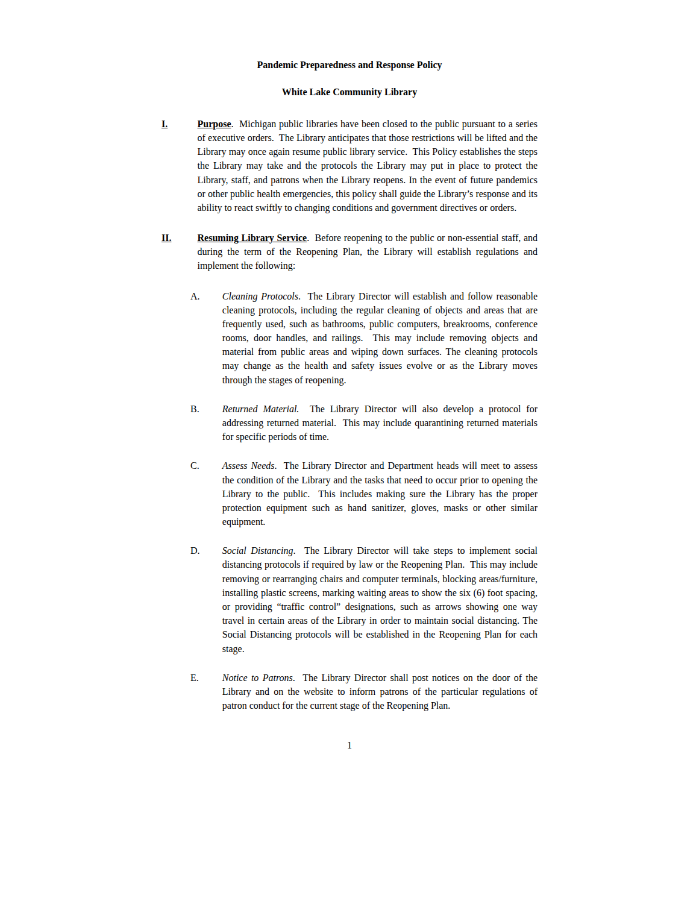Pandemic Preparedness and Response Policy
White Lake Community Library
I.
Purpose. Michigan public libraries have been closed to the public pursuant to a series of executive orders. The Library anticipates that those restrictions will be lifted and the Library may once again resume public library service. This Policy establishes the steps the Library may take and the protocols the Library may put in place to protect the Library, staff, and patrons when the Library reopens. In the event of future pandemics or other public health emergencies, this policy shall guide the Library’s response and its ability to react swiftly to changing conditions and government directives or orders.
II.
Resuming Library Service. Before reopening to the public or non-essential staff, and during the term of the Reopening Plan, the Library will establish regulations and implement the following:
A.
Cleaning Protocols. The Library Director will establish and follow reasonable cleaning protocols, including the regular cleaning of objects and areas that are frequently used, such as bathrooms, public computers, breakrooms, conference rooms, door handles, and railings. This may include removing objects and material from public areas and wiping down surfaces. The cleaning protocols may change as the health and safety issues evolve or as the Library moves through the stages of reopening.
B.
Returned Material. The Library Director will also develop a protocol for addressing returned material. This may include quarantining returned materials for specific periods of time.
C.
Assess Needs. The Library Director and Department heads will meet to assess the condition of the Library and the tasks that need to occur prior to opening the Library to the public. This includes making sure the Library has the proper protection equipment such as hand sanitizer, gloves, masks or other similar equipment.
D.
Social Distancing. The Library Director will take steps to implement social distancing protocols if required by law or the Reopening Plan. This may include removing or rearranging chairs and computer terminals, blocking areas/furniture, installing plastic screens, marking waiting areas to show the six (6) foot spacing, or providing “traffic control” designations, such as arrows showing one way travel in certain areas of the Library in order to maintain social distancing. The Social Distancing protocols will be established in the Reopening Plan for each stage.
E.
Notice to Patrons. The Library Director shall post notices on the door of the Library and on the website to inform patrons of the particular regulations of patron conduct for the current stage of the Reopening Plan.
1